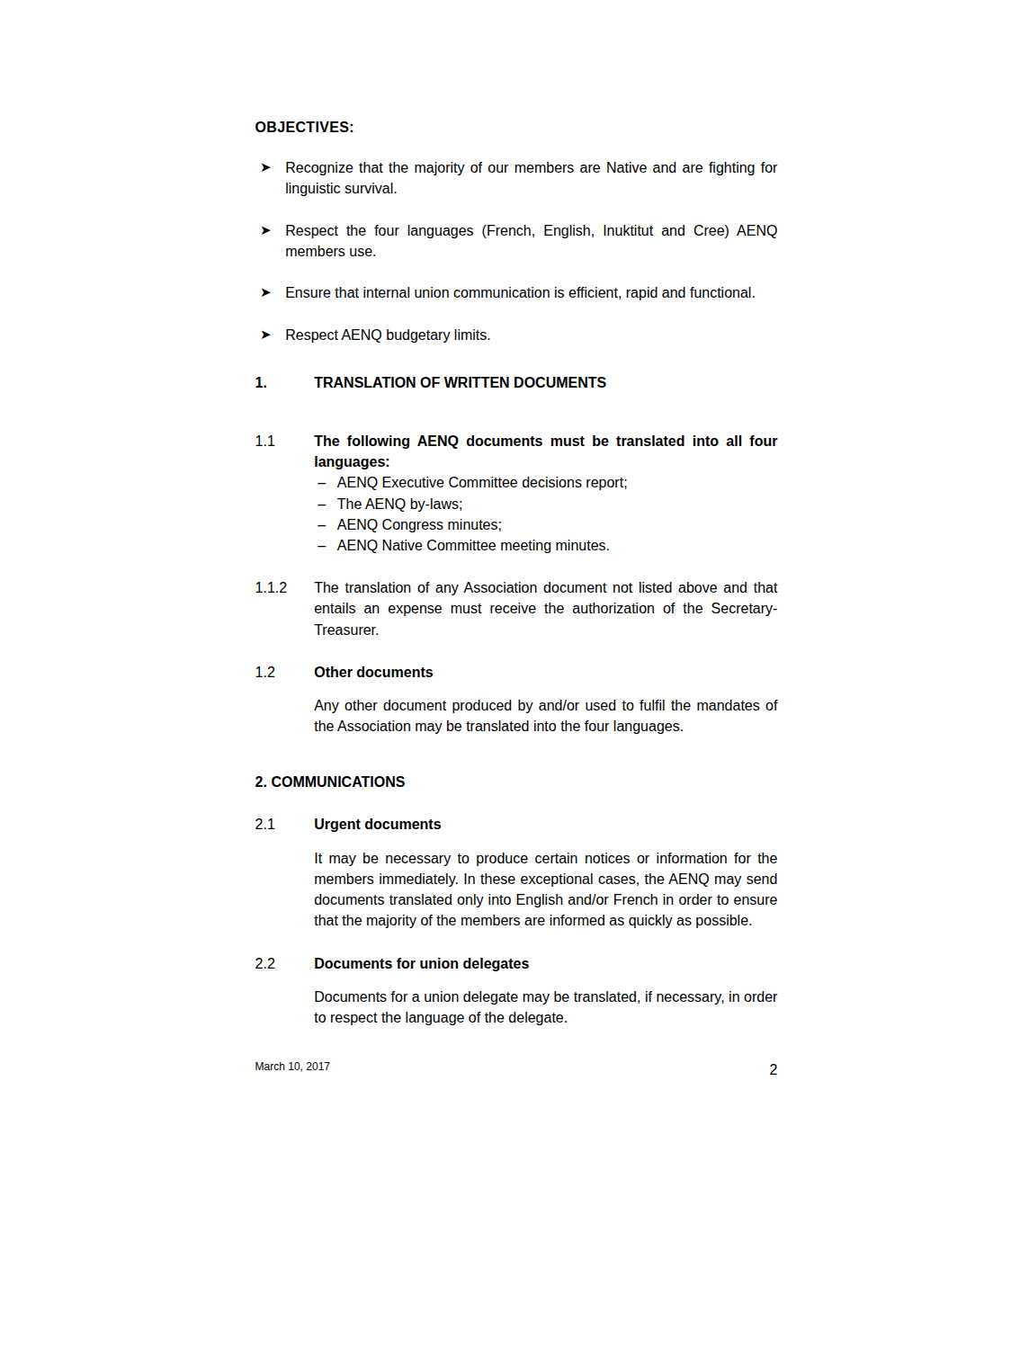OBJECTIVES:
Recognize that the majority of our members are Native and are fighting for linguistic survival.
Respect the four languages (French, English, Inuktitut and Cree) AENQ members use.
Ensure that internal union communication is efficient, rapid and functional.
Respect AENQ budgetary limits.
1.
TRANSLATION OF WRITTEN DOCUMENTS
1.1
The following AENQ documents must be translated into all four languages:
AENQ Executive Committee decisions report;
The AENQ by-laws;
AENQ Congress minutes;
AENQ Native Committee meeting minutes.
1.1.2
The translation of any Association document not listed above and that entails an expense must receive the authorization of the Secretary-Treasurer.
1.2
Other documents
Any other document produced by and/or used to fulfil the mandates of the Association may be translated into the four languages.
2. COMMUNICATIONS
2.1
Urgent documents
It may be necessary to produce certain notices or information for the members immediately. In these exceptional cases, the AENQ may send documents translated only into English and/or French in order to ensure that the majority of the members are informed as quickly as possible.
2.2
Documents for union delegates
Documents for a union delegate may be translated, if necessary, in order to respect the language of the delegate.
March 10, 2017 2